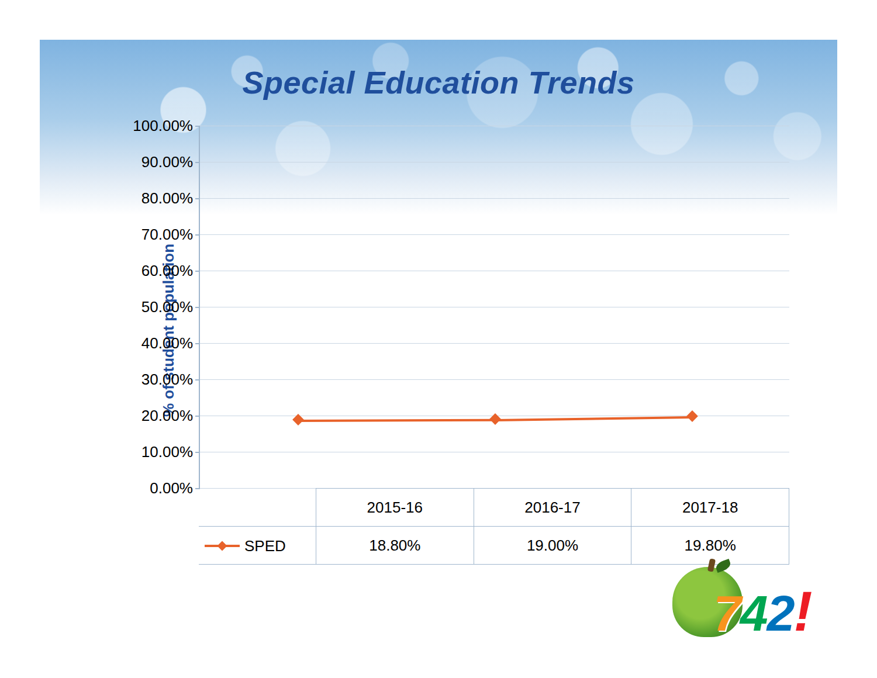Special Education Trends
% of student population
100.00%
90.00%
80.00%
70.00%
60.00%
50.00%
40.00%
30.00%
20.00%
10.00%
0.00%
| | 2015-16 | 2016-17 | 2017-18 |
| SPED | 18.80% | 19.00% | 19.80% |
742!